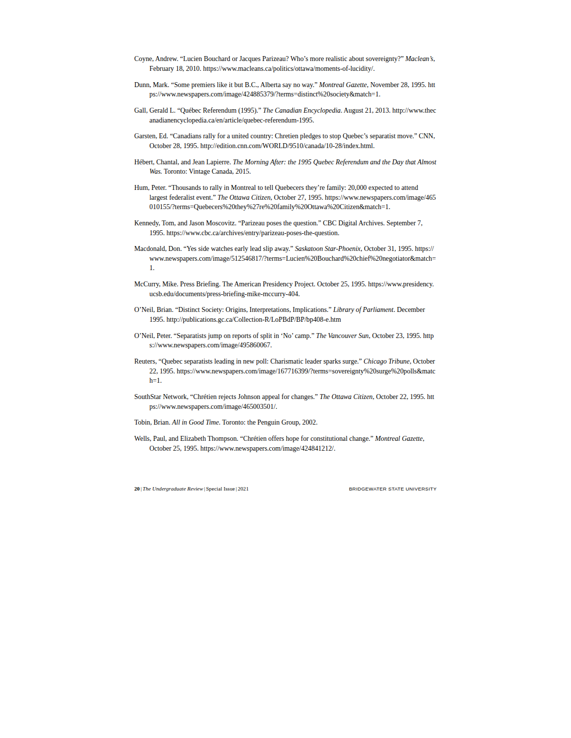Coyne, Andrew. “Lucien Bouchard or Jacques Parizeau? Who’s more realistic about sovereignty?” Maclean’s, February 18, 2010. https://www.macleans.ca/politics/ottawa/moments-of-lucidity/.
Dunn, Mark. “Some premiers like it but B.C., Alberta say no way.” Montreal Gazette, November 28, 1995. https://www.newspapers.com/image/424885379/?terms=distinct%20society&match=1.
Gall, Gerald L. “Québec Referendum (1995).” The Canadian Encyclopedia. August 21, 2013. http://www.thecanadianencyclopedia.ca/en/article/quebec-referendum-1995.
Garsten, Ed. “Canadians rally for a united country: Chretien pledges to stop Quebec’s separatist move.” CNN, October 28, 1995. http://edition.cnn.com/WORLD/9510/canada/10-28/index.html.
Hébert, Chantal, and Jean Lapierre. The Morning After: the 1995 Quebec Referendum and the Day that Almost Was. Toronto: Vintage Canada, 2015.
Hum, Peter. “Thousands to rally in Montreal to tell Quebecers they’re family: 20,000 expected to attend largest federalist event.” The Ottawa Citizen, October 27, 1995. https://www.newspapers.com/image/465010155/?terms=Quebecers%20they%27re%20family%20Ottawa%20Citizen&match=1.
Kennedy, Tom, and Jason Moscovitz. “Parizeau poses the question.” CBC Digital Archives. September 7, 1995. https://www.cbc.ca/archives/entry/parizeau-poses-the-question.
Macdonald, Don. “Yes side watches early lead slip away.” Saskatoon Star-Phoenix, October 31, 1995. https://www.newspapers.com/image/512546817/?terms=Lucien%20Bouchard%20chief%20negotiator&match=1.
McCurry, Mike. Press Briefing. The American Presidency Project. October 25, 1995. https://www.presidency.ucsb.edu/documents/press-briefing-mike-mccurry-404.
O’Neil, Brian. “Distinct Society: Origins, Interpretations, Implications.” Library of Parliament. December 1995. http://publications.gc.ca/Collection-R/LoPBdP/BP/bp408-e.htm
O’Neil, Peter. “Separatists jump on reports of split in ‘No’ camp.” The Vancouver Sun, October 23, 1995. https://www.newspapers.com/image/495860067.
Reuters, “Quebec separatists leading in new poll: Charismatic leader sparks surge.” Chicago Tribune, October 22, 1995. https://www.newspapers.com/image/167716399/?terms=sovereignty%20surge%20polls&match=1.
SouthStar Network, “Chrétien rejects Johnson appeal for changes.” The Ottawa Citizen, October 22, 1995. https://www.newspapers.com/image/465003501/.
Tobin, Brian. All in Good Time. Toronto: the Penguin Group, 2002.
Wells, Paul, and Elizabeth Thompson. “Chrétien offers hope for constitutional change.” Montreal Gazette, October 25, 1995. https://www.newspapers.com/image/424841212/.
20|The Undergraduate Review|Special Issue|2021
BRIDGEWATER STATE UNIVERSITY